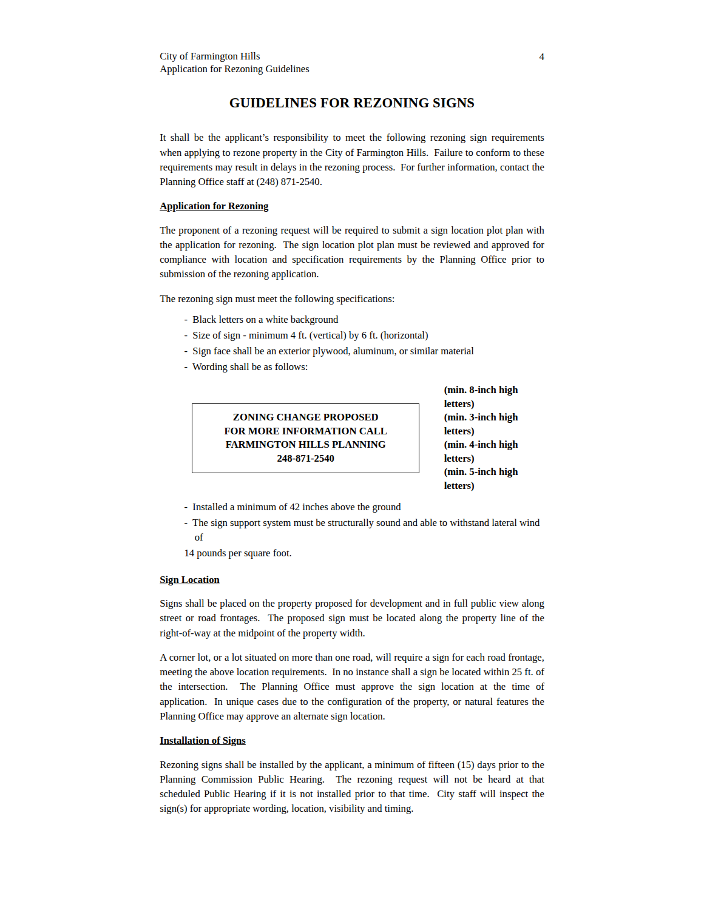City of Farmington Hills
Application for Rezoning Guidelines
4
GUIDELINES FOR REZONING SIGNS
It shall be the applicant’s responsibility to meet the following rezoning sign requirements when applying to rezone property in the City of Farmington Hills. Failure to conform to these requirements may result in delays in the rezoning process. For further information, contact the Planning Office staff at (248) 871-2540.
Application for Rezoning
The proponent of a rezoning request will be required to submit a sign location plot plan with the application for rezoning. The sign location plot plan must be reviewed and approved for compliance with location and specification requirements by the Planning Office prior to submission of the rezoning application.
The rezoning sign must meet the following specifications:
- Black letters on a white background
- Size of sign - minimum 4 ft. (vertical) by 6 ft. (horizontal)
- Sign face shall be an exterior plywood, aluminum, or similar material
- Wording shall be as follows:
ZONING CHANGE PROPOSED
FOR MORE INFORMATION CALL
FARMINGTON HILLS PLANNING
248-871-2540
(min. 8-inch high letters)
(min. 3-inch high letters)
(min. 4-inch high letters)
(min. 5-inch high letters)
- Installed a minimum of 42 inches above the ground
- The sign support system must be structurally sound and able to withstand lateral wind of
14 pounds per square foot.
Sign Location
Signs shall be placed on the property proposed for development and in full public view along street or road frontages. The proposed sign must be located along the property line of the right-of-way at the midpoint of the property width.
A corner lot, or a lot situated on more than one road, will require a sign for each road frontage, meeting the above location requirements. In no instance shall a sign be located within 25 ft. of the intersection. The Planning Office must approve the sign location at the time of application. In unique cases due to the configuration of the property, or natural features the Planning Office may approve an alternate sign location.
Installation of Signs
Rezoning signs shall be installed by the applicant, a minimum of fifteen (15) days prior to the Planning Commission Public Hearing. The rezoning request will not be heard at that scheduled Public Hearing if it is not installed prior to that time. City staff will inspect the sign(s) for appropriate wording, location, visibility and timing.